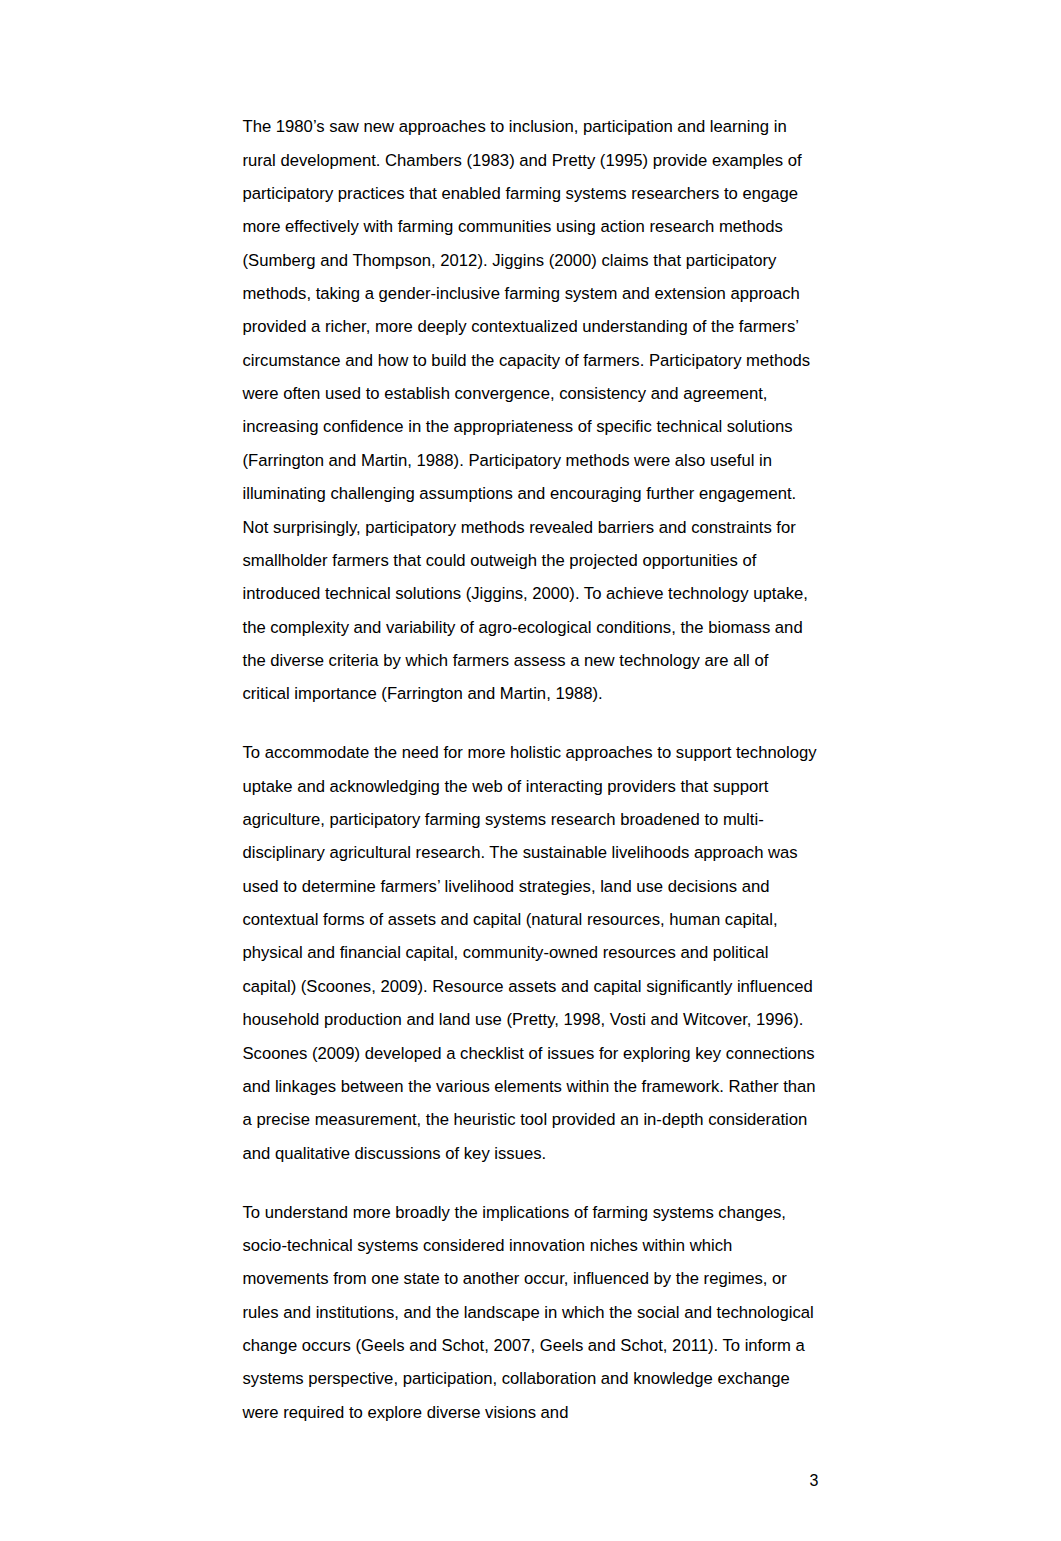The 1980’s saw new approaches to inclusion, participation and learning in rural development. Chambers (1983) and Pretty (1995) provide examples of participatory practices that enabled farming systems researchers to engage more effectively with farming communities using action research methods (Sumberg and Thompson, 2012). Jiggins (2000) claims that participatory methods, taking a gender-inclusive farming system and extension approach provided a richer, more deeply contextualized understanding of the farmers’ circumstance and how to build the capacity of farmers. Participatory methods were often used to establish convergence, consistency and agreement, increasing confidence in the appropriateness of specific technical solutions (Farrington and Martin, 1988). Participatory methods were also useful in illuminating challenging assumptions and encouraging further engagement. Not surprisingly, participatory methods revealed barriers and constraints for smallholder farmers that could outweigh the projected opportunities of introduced technical solutions (Jiggins, 2000). To achieve technology uptake, the complexity and variability of agro-ecological conditions, the biomass and the diverse criteria by which farmers assess a new technology are all of critical importance (Farrington and Martin, 1988).
To accommodate the need for more holistic approaches to support technology uptake and acknowledging the web of interacting providers that support agriculture, participatory farming systems research broadened to multi-disciplinary agricultural research. The sustainable livelihoods approach was used to determine farmers’ livelihood strategies, land use decisions and contextual forms of assets and capital (natural resources, human capital, physical and financial capital, community-owned resources and political capital) (Scoones, 2009). Resource assets and capital significantly influenced household production and land use (Pretty, 1998, Vosti and Witcover, 1996). Scoones (2009) developed a checklist of issues for exploring key connections and linkages between the various elements within the framework. Rather than a precise measurement, the heuristic tool provided an in-depth consideration and qualitative discussions of key issues.
To understand more broadly the implications of farming systems changes, socio-technical systems considered innovation niches within which movements from one state to another occur, influenced by the regimes, or rules and institutions, and the landscape in which the social and technological change occurs (Geels and Schot, 2007, Geels and Schot, 2011). To inform a systems perspective, participation, collaboration and knowledge exchange were required to explore diverse visions and
3